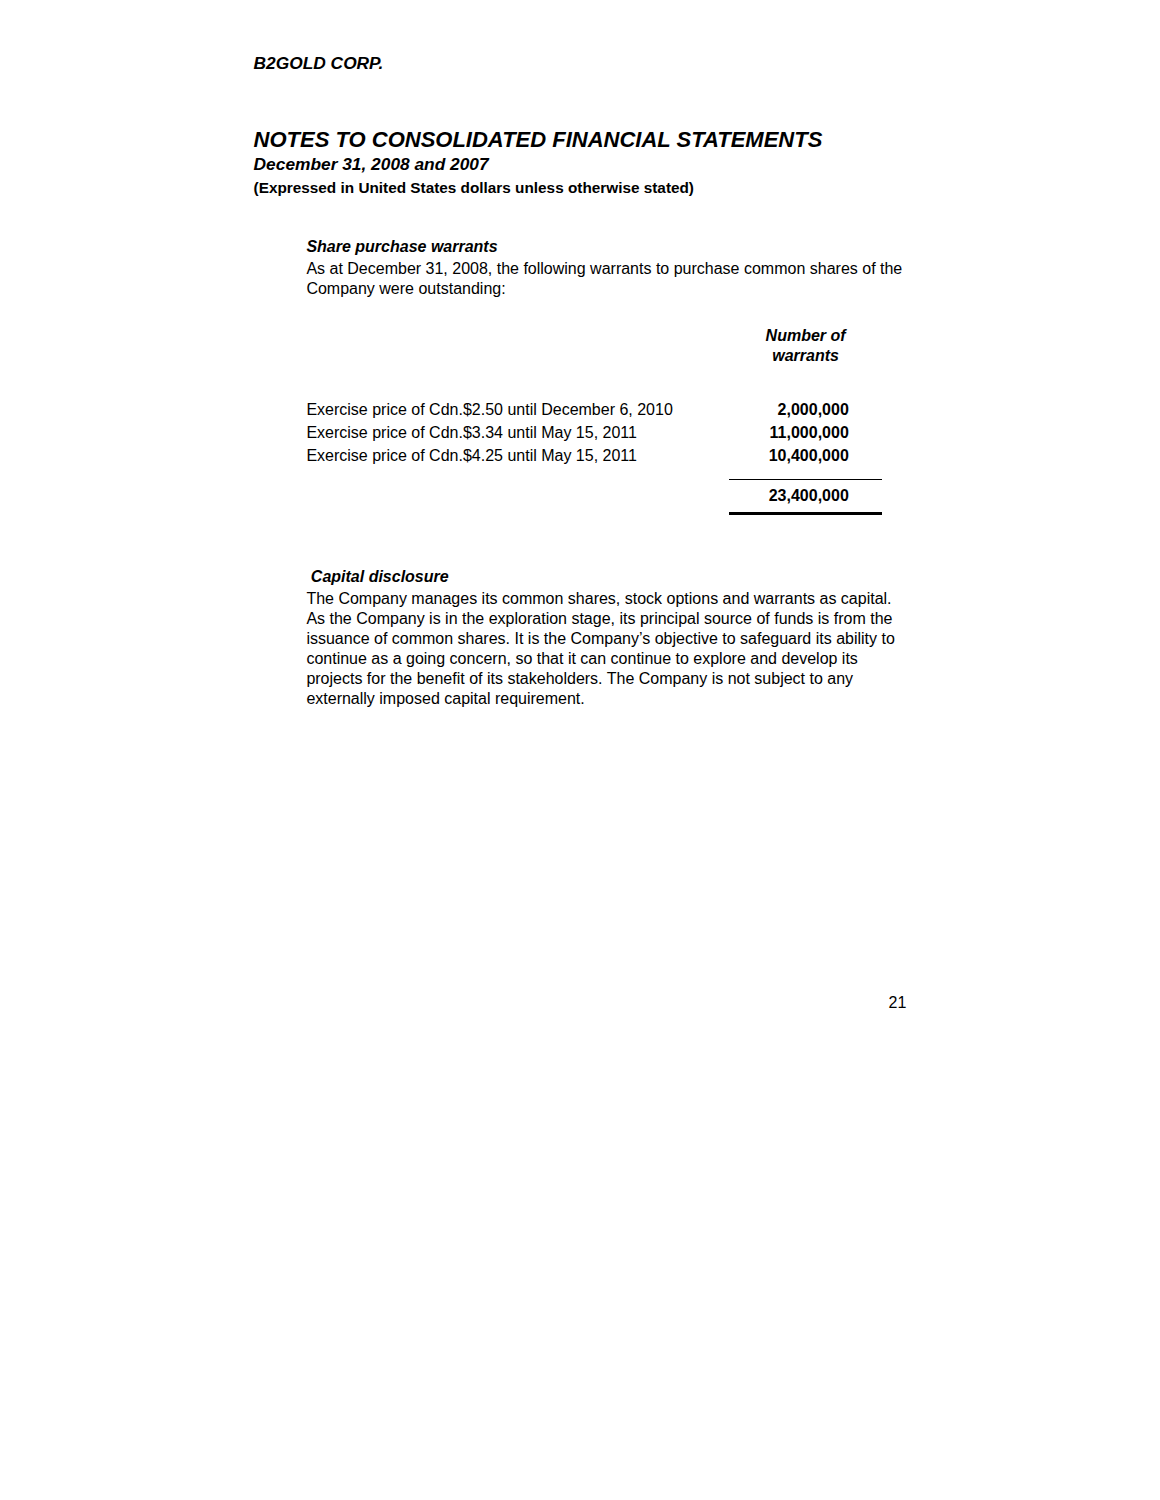B2GOLD CORP.
NOTES TO CONSOLIDATED FINANCIAL STATEMENTS
December 31, 2008 and 2007
(Expressed in United States dollars unless otherwise stated)
Share purchase warrants
As at December 31, 2008, the following warrants to purchase common shares of the Company were outstanding:
| | Number of warrants |
| Exercise price of Cdn.$2.50 until December 6, 2010 | 2,000,000 |
| Exercise price of Cdn.$3.34 until May 15, 2011 | 11,000,000 |
| Exercise price of Cdn.$4.25 until May 15, 2011 | 10,400,000 |
| | 23,400,000 |
Capital disclosure
The Company manages its common shares, stock options and warrants as capital. As the Company is in the exploration stage, its principal source of funds is from the issuance of common shares. It is the Company’s objective to safeguard its ability to continue as a going concern, so that it can continue to explore and develop its projects for the benefit of its stakeholders. The Company is not subject to any externally imposed capital requirement.
21